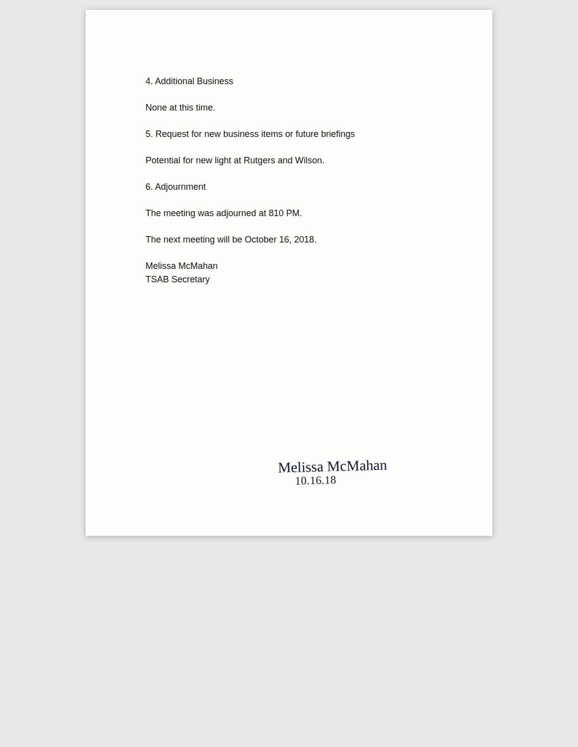4. Additional Business
None at this time.
5. Request for new business items or future briefings
Potential for new light at Rutgers and Wilson.
6. Adjournment
The meeting was adjourned at 810 PM.
The next meeting will be October 16, 2018.
Melissa McMahan
TSAB Secretary
Melissa McMahan 10.16.18